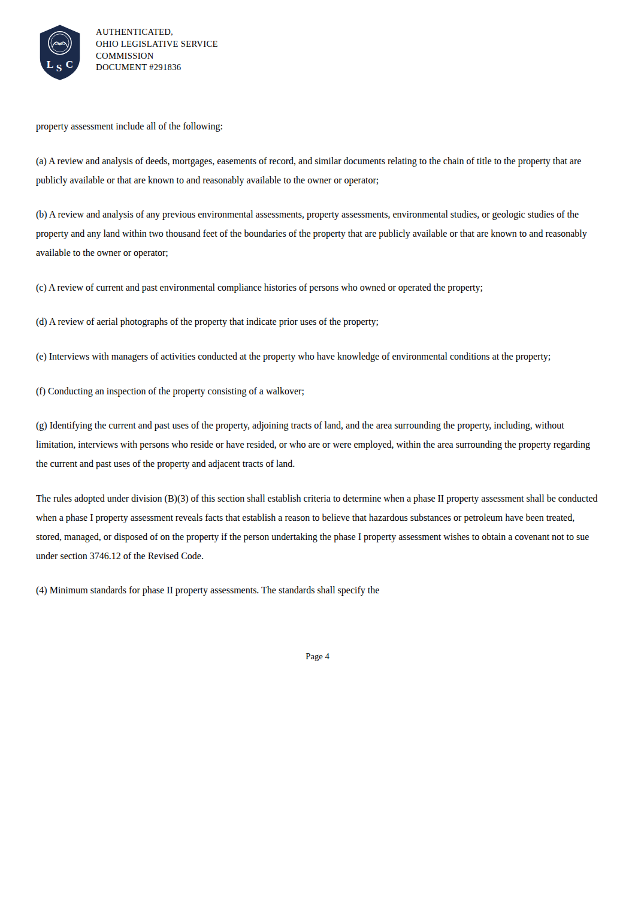OHIO L S C
AUTHENTICATED,
OHIO LEGISLATIVE SERVICE
COMMISSION
DOCUMENT #291836
property assessment include all of the following:
(a) A review and analysis of deeds, mortgages, easements of record, and similar documents relating to the chain of title to the property that are publicly available or that are known to and reasonably available to the owner or operator;
(b) A review and analysis of any previous environmental assessments, property assessments, environmental studies, or geologic studies of the property and any land within two thousand feet of the boundaries of the property that are publicly available or that are known to and reasonably available to the owner or operator;
(c) A review of current and past environmental compliance histories of persons who owned or operated the property;
(d) A review of aerial photographs of the property that indicate prior uses of the property;
(e) Interviews with managers of activities conducted at the property who have knowledge of environmental conditions at the property;
(f) Conducting an inspection of the property consisting of a walkover;
(g) Identifying the current and past uses of the property, adjoining tracts of land, and the area surrounding the property, including, without limitation, interviews with persons who reside or have resided, or who are or were employed, within the area surrounding the property regarding the current and past uses of the property and adjacent tracts of land.
The rules adopted under division (B)(3) of this section shall establish criteria to determine when a phase II property assessment shall be conducted when a phase I property assessment reveals facts that establish a reason to believe that hazardous substances or petroleum have been treated, stored, managed, or disposed of on the property if the person undertaking the phase I property assessment wishes to obtain a covenant not to sue under section 3746.12 of the Revised Code.
(4) Minimum standards for phase II property assessments. The standards shall specify the
Page 4